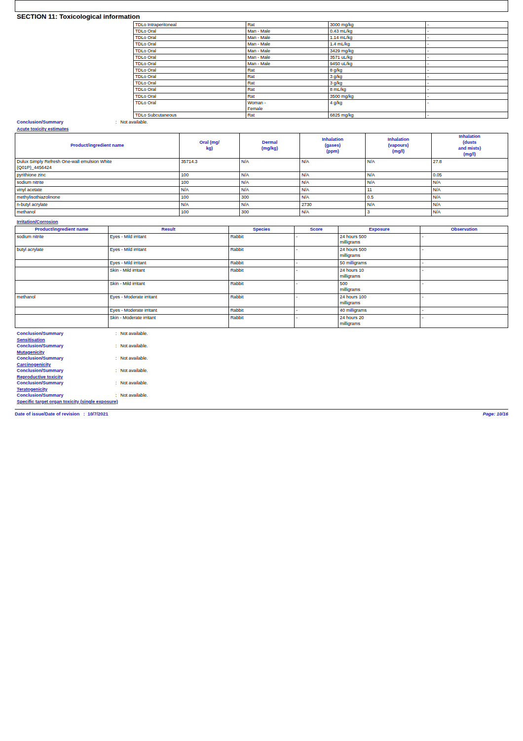SECTION 11: Toxicological information
| TDLo Intraperitoneal | Rat | 3000 mg/kg | - |
| TDLo Oral | Man - Male | 0.43 mL/kg | - |
| TDLo Oral | Man - Male | 1.14 mL/kg | - |
| TDLo Oral | Man - Male | 1.4 mL/kg | - |
| TDLo Oral | Man - Male | 3429 mg/kg | - |
| TDLo Oral | Man - Male | 3571 uL/kg | - |
| TDLo Oral | Man - Male | 9450 uL/kg | - |
| TDLo Oral | Rat | 8 g/kg | - |
| TDLo Oral | Rat | 3 g/kg | - |
| TDLo Oral | Rat | 3 g/kg | - |
| TDLo Oral | Rat | 8 mL/kg | - |
| TDLo Oral | Rat | 3500 mg/kg | - |
| TDLo Oral | Woman - Female | 4 g/kg | - |
| TDLo Subcutaneous | Rat | 6825 mg/kg | - |
Conclusion/Summary
:
Not available.
Acute toxicity estimates
| Product/ingredient name | Oral (mg/ kg) | Dermal (mg/kg) | Inhalation (gases) (ppm) | Inhalation (vapours) (mg/l) | Inhalation (dusts and mists) (mg/l) |
| --- | --- | --- | --- | --- | --- |
| Dulux Simply Refresh One-wall emulsion White (Q01P)_4456424 | 35714.3 | N/A | N/A | N/A | 27.8 |
| pyrithione zinc | 100 | N/A | N/A | N/A | 0.05 |
| sodium nitrite | 100 | N/A | N/A | N/A | N/A |
| vinyl acetate | N/A | N/A | N/A | 11 | N/A |
| methylisothiazolinone | 100 | 300 | N/A | 0.5 | N/A |
| n-butyl acrylate | N/A | N/A | 2730 | N/A | N/A |
| methanol | 100 | 300 | N/A | 3 | N/A |
Irritation/Corrosion
| Product/ingredient name | Result | Species | Score | Exposure | Observation |
| --- | --- | --- | --- | --- | --- |
| sodium nitrite | Eyes - Mild irritant | Rabbit | - | 24 hours 500 milligrams | - |
| butyl acrylate | Eyes - Mild irritant | Rabbit | - | 24 hours 500 milligrams | - |
| | Eyes - Mild irritant | Rabbit | - | 50 milligrams | - |
| | Skin - Mild irritant | Rabbit | - | 24 hours 10 milligrams | - |
| | Skin - Mild irritant | Rabbit | - | 500 milligrams | - |
| methanol | Eyes - Moderate irritant | Rabbit | - | 24 hours 100 milligrams | - |
| | Eyes - Moderate irritant | Rabbit | - | 40 milligrams | - |
| | Skin - Moderate irritant | Rabbit | - | 24 hours 20 milligrams | - |
Conclusion/Summary
:
Not available.
Sensitisation
Conclusion/Summary
:
Not available.
Mutagenicity
Conclusion/Summary
:
Not available.
Carcinogenicity
Conclusion/Summary
:
Not available.
Reproductive toxicity
Conclusion/Summary
:
Not available.
Teratogenicity
Conclusion/Summary
:
Not available.
Specific target organ toxicity (single exposure)
Date of issue/Date of revision : 10/7/2021
Page: 10/16